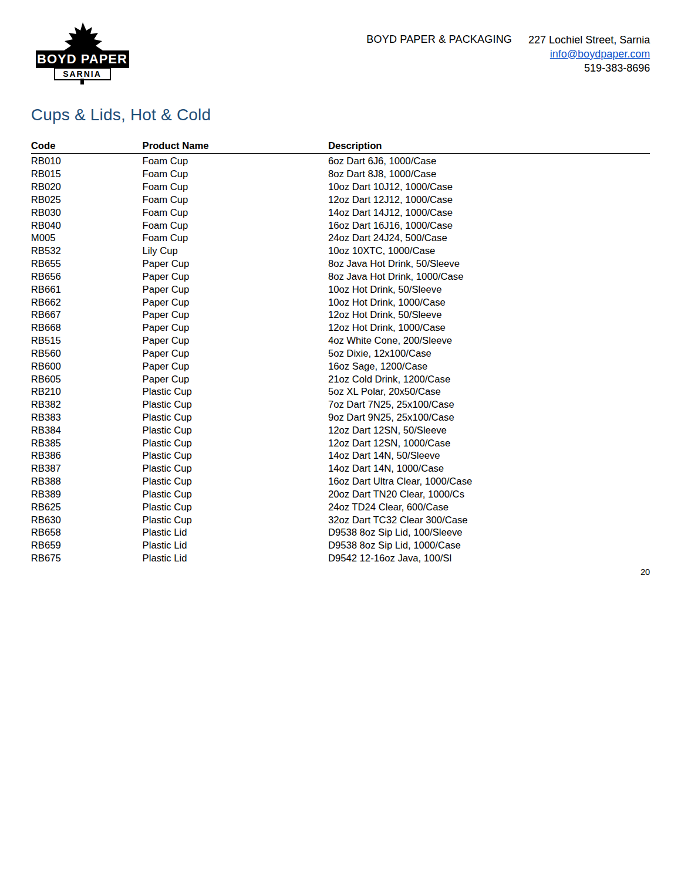BOYD PAPER SARNIA
BOYD PAPER & PACKAGING
227 Lochiel Street, Sarnia
info@boydpaper.com
519-383-8696
Cups & Lids, Hot & Cold
| Code | Product Name | Description |
| --- | --- | --- |
| RB010 | Foam Cup | 6oz Dart 6J6, 1000/Case |
| RB015 | Foam Cup | 8oz Dart 8J8, 1000/Case |
| RB020 | Foam Cup | 10oz Dart 10J12, 1000/Case |
| RB025 | Foam Cup | 12oz Dart 12J12, 1000/Case |
| RB030 | Foam Cup | 14oz Dart 14J12, 1000/Case |
| RB040 | Foam Cup | 16oz Dart 16J16, 1000/Case |
| M005 | Foam Cup | 24oz Dart 24J24, 500/Case |
| RB532 | Lily Cup | 10oz 10XTC, 1000/Case |
| RB655 | Paper Cup | 8oz Java Hot Drink, 50/Sleeve |
| RB656 | Paper Cup | 8oz Java Hot Drink, 1000/Case |
| RB661 | Paper Cup | 10oz Hot Drink, 50/Sleeve |
| RB662 | Paper Cup | 10oz Hot Drink, 1000/Case |
| RB667 | Paper Cup | 12oz Hot Drink, 50/Sleeve |
| RB668 | Paper Cup | 12oz Hot Drink, 1000/Case |
| RB515 | Paper Cup | 4oz White Cone, 200/Sleeve |
| RB560 | Paper Cup | 5oz Dixie, 12x100/Case |
| RB600 | Paper Cup | 16oz Sage, 1200/Case |
| RB605 | Paper Cup | 21oz Cold Drink, 1200/Case |
| RB210 | Plastic Cup | 5oz XL Polar, 20x50/Case |
| RB382 | Plastic Cup | 7oz Dart 7N25, 25x100/Case |
| RB383 | Plastic Cup | 9oz Dart 9N25, 25x100/Case |
| RB384 | Plastic Cup | 12oz Dart 12SN, 50/Sleeve |
| RB385 | Plastic Cup | 12oz Dart 12SN, 1000/Case |
| RB386 | Plastic Cup | 14oz Dart 14N, 50/Sleeve |
| RB387 | Plastic Cup | 14oz Dart 14N, 1000/Case |
| RB388 | Plastic Cup | 16oz Dart Ultra Clear, 1000/Case |
| RB389 | Plastic Cup | 20oz Dart TN20 Clear, 1000/Cs |
| RB625 | Plastic Cup | 24oz TD24 Clear, 600/Case |
| RB630 | Plastic Cup | 32oz Dart TC32 Clear 300/Case |
| RB658 | Plastic Lid | D9538 8oz Sip Lid, 100/Sleeve |
| RB659 | Plastic Lid | D9538 8oz Sip Lid, 1000/Case |
| RB675 | Plastic Lid | D9542 12-16oz Java, 100/Sl |
20